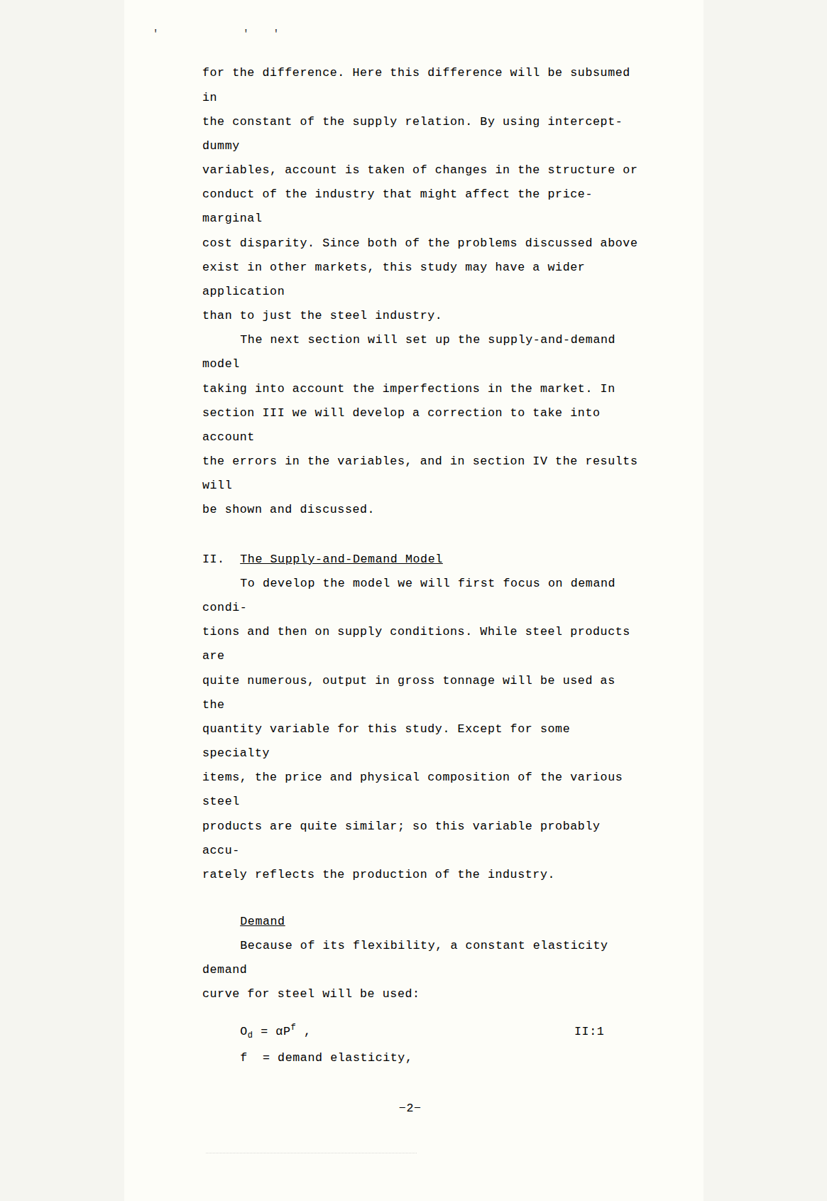' ''
for the difference. Here this difference will be subsumed in
the constant of the supply relation. By using intercept-dummy
variables, account is taken of changes in the structure or
conduct of the industry that might affect the price-marginal
cost disparity. Since both of the problems discussed above
exist in other markets, this study may have a wider application
than to just the steel industry.
The next section will set up the supply-and-demand model
taking into account the imperfections in the market. In
section III we will develop a correction to take into account
the errors in the variables, and in section IV the results will
be shown and discussed.
II. The Supply-and-Demand Model
To develop the model we will first focus on demand condi-
tions and then on supply conditions. While steel products are
quite numerous, output in gross tonnage will be used as the
quantity variable for this study. Except for some specialty
items, the price and physical composition of the various steel
products are quite similar; so this variable probably accu-
rately reflects the production of the industry.
Demand
Because of its flexibility, a constant elasticity demand
curve for steel will be used:
Od = αPf , II:1
f = demand elasticity,
−2−